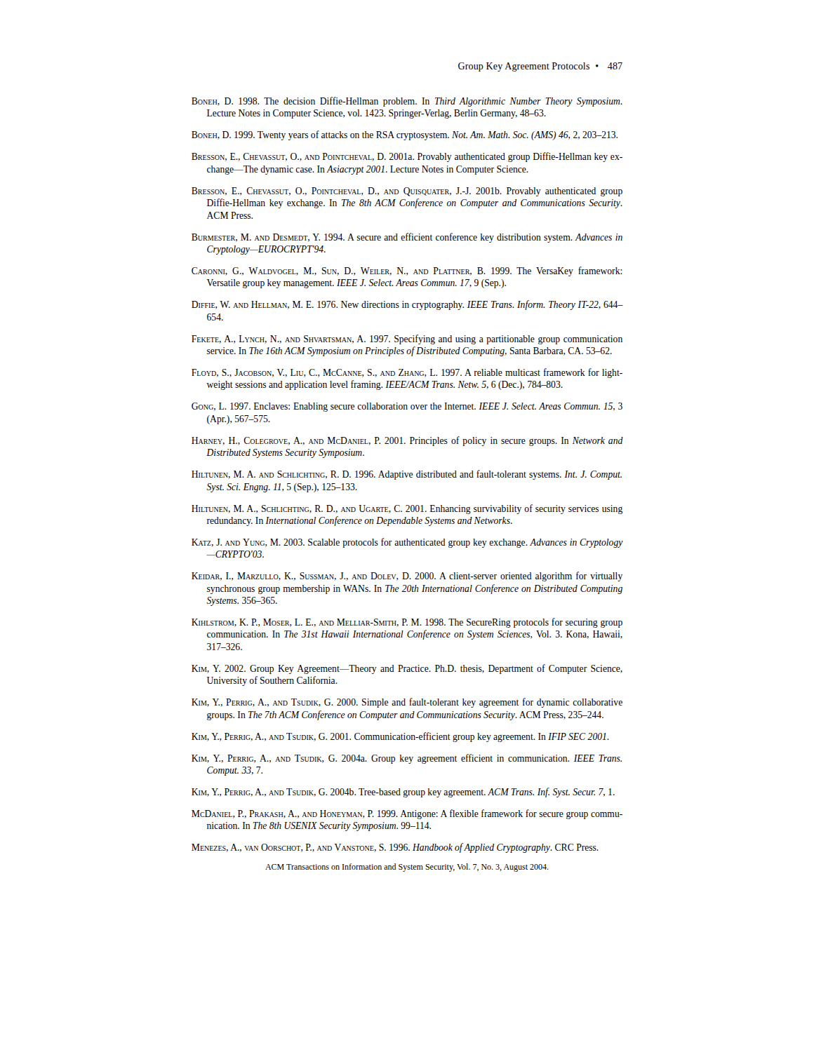Group Key Agreement Protocols•487
Boneh, D. 1998. The decision Diffie-Hellman problem. In Third Algorithmic Number Theory Symposium. Lecture Notes in Computer Science, vol. 1423. Springer-Verlag, Berlin Germany, 48–63.
Boneh, D. 1999. Twenty years of attacks on the RSA cryptosystem. Not. Am. Math. Soc. (AMS) 46, 2, 203–213.
Bresson, E., Chevassut, O., and Pointcheval, D. 2001a. Provably authenticated group Diffie-Hellman key exchange—The dynamic case. In Asiacrypt 2001. Lecture Notes in Computer Science.
Bresson, E., Chevassut, O., Pointcheval, D., and Quisquater, J.-J. 2001b. Provably authenticated group Diffie-Hellman key exchange. In The 8th ACM Conference on Computer and Communications Security. ACM Press.
Burmester, M. and Desmedt, Y. 1994. A secure and efficient conference key distribution system. Advances in Cryptology—EUROCRYPT'94.
Caronni, G., Waldvogel, M., Sun, D., Weiler, N., and Plattner, B. 1999. The VersaKey framework: Versatile group key management. IEEE J. Select. Areas Commun. 17, 9 (Sep.).
Diffie, W. and Hellman, M. E. 1976. New directions in cryptography. IEEE Trans. Inform. Theory IT-22, 644–654.
Fekete, A., Lynch, N., and Shvartsman, A. 1997. Specifying and using a partitionable group communication service. In The 16th ACM Symposium on Principles of Distributed Computing, Santa Barbara, CA. 53–62.
Floyd, S., Jacobson, V., Liu, C., McCanne, S., and Zhang, L. 1997. A reliable multicast framework for light-weight sessions and application level framing. IEEE/ACM Trans. Netw. 5, 6 (Dec.), 784–803.
Gong, L. 1997. Enclaves: Enabling secure collaboration over the Internet. IEEE J. Select. Areas Commun. 15, 3 (Apr.), 567–575.
Harney, H., Colegrove, A., and McDaniel, P. 2001. Principles of policy in secure groups. In Network and Distributed Systems Security Symposium.
Hiltunen, M. A. and Schlichting, R. D. 1996. Adaptive distributed and fault-tolerant systems. Int. J. Comput. Syst. Sci. Engng. 11, 5 (Sep.), 125–133.
Hiltunen, M. A., Schlichting, R. D., and Ugarte, C. 2001. Enhancing survivability of security services using redundancy. In International Conference on Dependable Systems and Networks.
Katz, J. and Yung, M. 2003. Scalable protocols for authenticated group key exchange. Advances in Cryptology—CRYPTO'03.
Keidar, I., Marzullo, K., Sussman, J., and Dolev, D. 2000. A client-server oriented algorithm for virtually synchronous group membership in WANs. In The 20th International Conference on Distributed Computing Systems. 356–365.
Kihlstrom, K. P., Moser, L. E., and Melliar-Smith, P. M. 1998. The SecureRing protocols for securing group communication. In The 31st Hawaii International Conference on System Sciences, Vol. 3. Kona, Hawaii, 317–326.
Kim, Y. 2002. Group Key Agreement—Theory and Practice. Ph.D. thesis, Department of Computer Science, University of Southern California.
Kim, Y., Perrig, A., and Tsudik, G. 2000. Simple and fault-tolerant key agreement for dynamic collaborative groups. In The 7th ACM Conference on Computer and Communications Security. ACM Press, 235–244.
Kim, Y., Perrig, A., and Tsudik, G. 2001. Communication-efficient group key agreement. In IFIP SEC 2001.
Kim, Y., Perrig, A., and Tsudik, G. 2004a. Group key agreement efficient in communication. IEEE Trans. Comput. 33, 7.
Kim, Y., Perrig, A., and Tsudik, G. 2004b. Tree-based group key agreement. ACM Trans. Inf. Syst. Secur. 7, 1.
McDaniel, P., Prakash, A., and Honeyman, P. 1999. Antigone: A flexible framework for secure group communication. In The 8th USENIX Security Symposium. 99–114.
Menezes, A., van Oorschot, P., and Vanstone, S. 1996. Handbook of Applied Cryptography. CRC Press.
ACM Transactions on Information and System Security, Vol. 7, No. 3, August 2004.